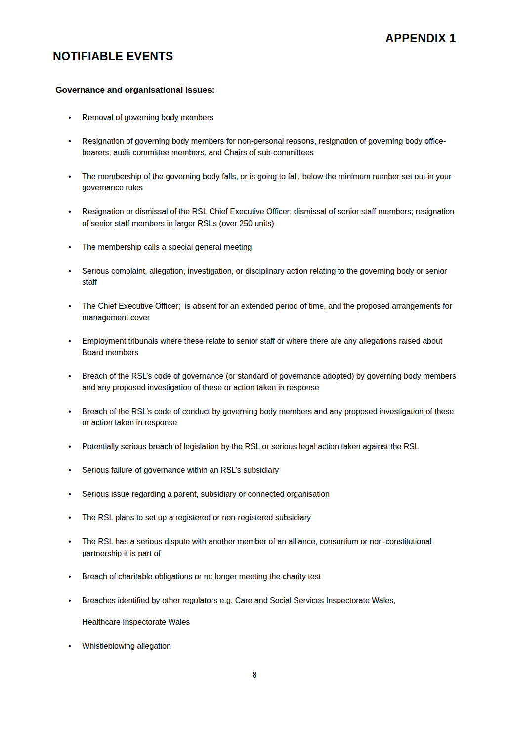APPENDIX 1
NOTIFIABLE EVENTS
Governance and organisational issues:
Removal of governing body members
Resignation of governing body members for non-personal reasons, resignation of governing body office-bearers, audit committee members, and Chairs of sub-committees
The membership of the governing body falls, or is going to fall, below the minimum number set out in your governance rules
Resignation or dismissal of the RSL Chief Executive Officer; dismissal of senior staff members; resignation of senior staff members in larger RSLs (over 250 units)
The membership calls a special general meeting
Serious complaint, allegation, investigation, or disciplinary action relating to the governing body or senior staff
The Chief Executive Officer; is absent for an extended period of time, and the proposed arrangements for management cover
Employment tribunals where these relate to senior staff or where there are any allegations raised about Board members
Breach of the RSL’s code of governance (or standard of governance adopted) by governing body members and any proposed investigation of these or action taken in response
Breach of the RSL’s code of conduct by governing body members and any proposed investigation of these or action taken in response
Potentially serious breach of legislation by the RSL or serious legal action taken against the RSL
Serious failure of governance within an RSL’s subsidiary
Serious issue regarding a parent, subsidiary or connected organisation
The RSL plans to set up a registered or non-registered subsidiary
The RSL has a serious dispute with another member of an alliance, consortium or non-constitutional partnership it is part of
Breach of charitable obligations or no longer meeting the charity test
Breaches identified by other regulators e.g. Care and Social Services Inspectorate Wales,
Healthcare Inspectorate Wales
Whistleblowing allegation
8